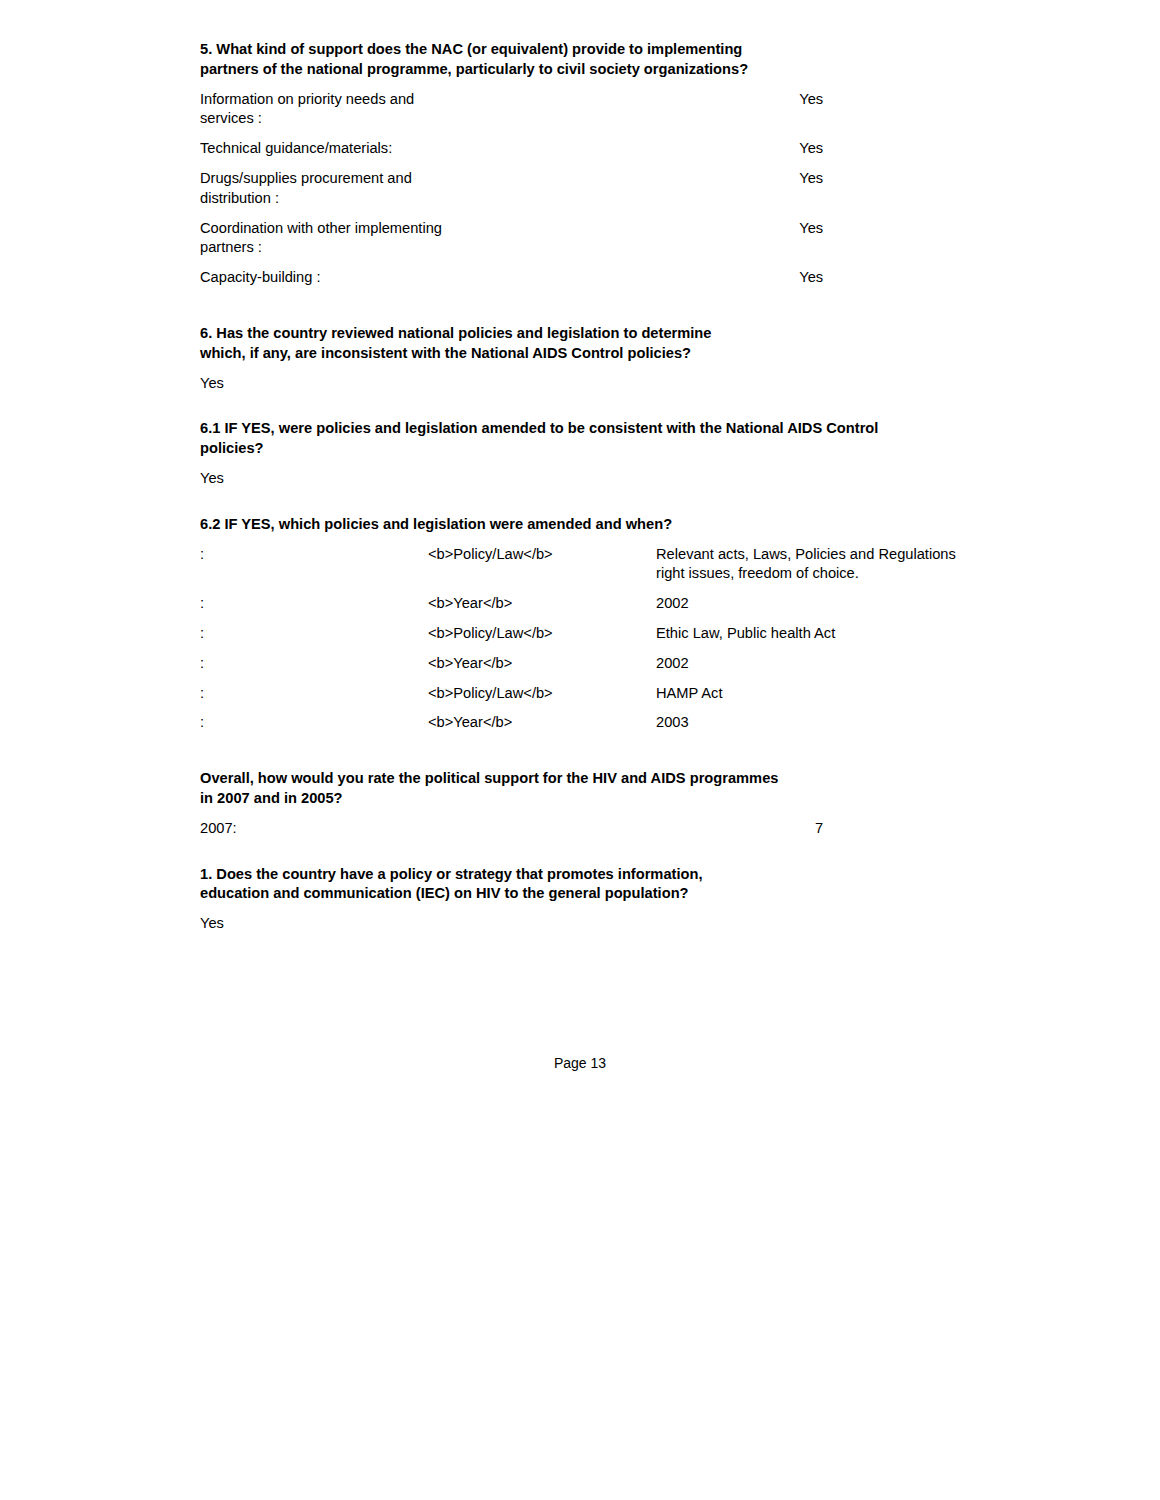5. What kind of support does the NAC (or equivalent) provide to implementing
partners of the national programme, particularly to civil society organizations?
| Information on priority needs and services : | Yes |
| Technical guidance/materials: | Yes |
| Drugs/supplies procurement and distribution : | Yes |
| Coordination with other implementing partners : | Yes |
| Capacity-building : | Yes |
6. Has the country reviewed national policies and legislation to determine
which, if any, are inconsistent with the National AIDS Control policies?
Yes
6.1 IF YES, were policies and legislation amended to be consistent with the National AIDS Control
policies?
Yes
6.2 IF YES, which policies and legislation were amended and when?
| : | <b>Policy/Law</b> | Relevant acts, Laws, Policies and Regulations right issues, freedom of choice. |
| : | <b>Year</b> | 2002 |
| : | <b>Policy/Law</b> | Ethic Law, Public health Act |
| : | <b>Year</b> | 2002 |
| : | <b>Policy/Law</b> | HAMP Act |
| : | <b>Year</b> | 2003 |
Overall, how would you rate the political support for the HIV and AIDS programmes
in 2007 and in 2005?
2007: 7
1. Does the country have a policy or strategy that promotes information,
education and communication (IEC) on HIV to the general population?
Yes
Page 13